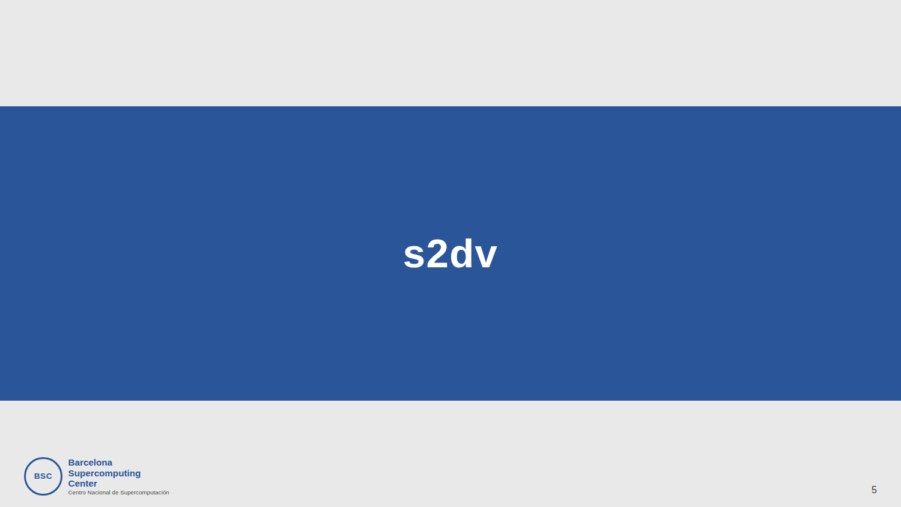s2dv
BSC
Barcelona
Supercomputing
Center
Centro Nacional de Supercomputación
5